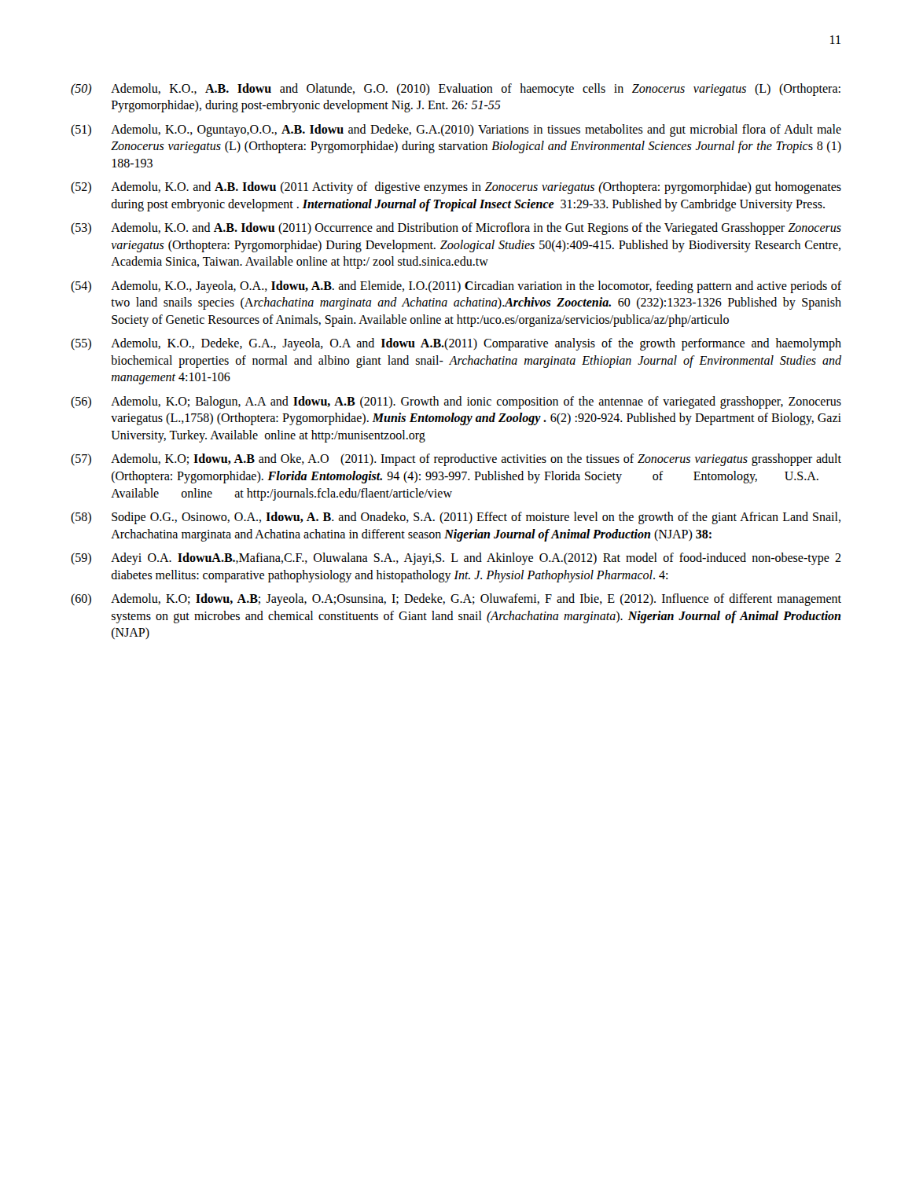11
(50) Ademolu, K.O., A.B. Idowu and Olatunde, G.O. (2010) Evaluation of haemocyte cells in Zonocerus variegatus (L) (Orthoptera: Pyrgomorphidae), during post-embryonic development Nig. J. Ent. 26: 51-55
(51) Ademolu, K.O., Oguntayo,O.O., A.B. Idowu and Dedeke, G.A.(2010) Variations in tissues metabolites and gut microbial flora of Adult male Zonocerus variegatus (L) (Orthoptera: Pyrgomorphidae) during starvation Biological and Environmental Sciences Journal for the Tropics 8 (1) 188-193
(52) Ademolu, K.O. and A.B. Idowu (2011 Activity of digestive enzymes in Zonocerus variegatus (Orthoptera: pyrgomorphidae) gut homogenates during post embryonic development . International Journal of Tropical Insect Science 31:29-33. Published by Cambridge University Press.
(53) Ademolu, K.O. and A.B. Idowu (2011) Occurrence and Distribution of Microflora in the Gut Regions of the Variegated Grasshopper Zonocerus variegatus (Orthoptera: Pyrgomorphidae) During Development. Zoological Studies 50(4):409-415. Published by Biodiversity Research Centre, Academia Sinica, Taiwan. Available online at http:/ zool stud.sinica.edu.tw
(54) Ademolu, K.O., Jayeola, O.A., Idowu, A.B. and Elemide, I.O.(2011) Circadian variation in the locomotor, feeding pattern and active periods of two land snails species (Archachatina marginata and Achatina achatina).Archivos Zooctenia. 60 (232):1323-1326 Published by Spanish Society of Genetic Resources of Animals, Spain. Available online at http:/uco.es/organiza/servicios/publica/az/php/articulo
(55) Ademolu, K.O., Dedeke, G.A., Jayeola, O.A and Idowu A.B.(2011) Comparative analysis of the growth performance and haemolymph biochemical properties of normal and albino giant land snail- Archachatina marginata Ethiopian Journal of Environmental Studies and management 4:101-106
(56) Ademolu, K.O; Balogun, A.A and Idowu, A.B (2011). Growth and ionic composition of the antennae of variegated grasshopper, Zonocerus variegatus (L.,1758) (Orthoptera: Pygomorphidae). Munis Entomology and Zoology . 6(2) :920-924. Published by Department of Biology, Gazi University, Turkey. Available online at http:/munisentzool.org
(57) Ademolu, K.O; Idowu, A.B and Oke, A.O (2011). Impact of reproductive activities on the tissues of Zonocerus variegatus grasshopper adult (Orthoptera: Pygomorphidae). Florida Entomologist. 94 (4): 993-997. Published by Florida Society of Entomology, U.S.A. Available online at http:/journals.fcla.edu/flaent/article/view
(58) Sodipe O.G., Osinowo, O.A., Idowu, A. B. and Onadeko, S.A. (2011) Effect of moisture level on the growth of the giant African Land Snail, Archachatina marginata and Achatina achatina in different season Nigerian Journal of Animal Production (NJAP) 38:
(59) Adeyi O.A. IdowuA.B.,Mafiana,C.F., Oluwalana S.A., Ajayi,S. L and Akinloye O.A.(2012) Rat model of food-induced non-obese-type 2 diabetes mellitus: comparative pathophysiology and histopathology Int. J. Physiol Pathophysiol Pharmacol. 4:
(60) Ademolu, K.O; Idowu, A.B; Jayeola, O.A;Osunsina, I; Dedeke, G.A; Oluwafemi, F and Ibie, E (2012). Influence of different management systems on gut microbes and chemical constituents of Giant land snail (Archachatina marginata). Nigerian Journal of Animal Production (NJAP)